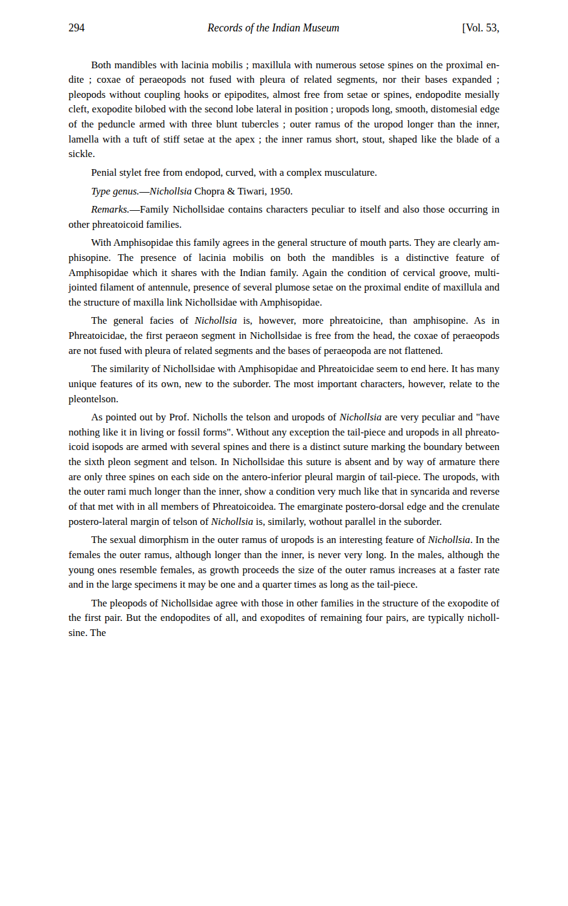294 Records of the Indian Museum [Vol. 53,
Both mandibles with lacinia mobilis ; maxillula with numerous setose spines on the proximal endite ; coxae of peraeopods not fused with pleura of related segments, nor their bases expanded ; pleopods without coupling hooks or epipodites, almost free from setae or spines, endopodite mesially cleft, exopodite bilobed with the second lobe lateral in position ; uropods long, smooth, distomesial edge of the peduncle armed with three blunt tubercles ; outer ramus of the uropod longer than the inner, lamella with a tuft of stiff setae at the apex ; the inner ramus short, stout, shaped like the blade of a sickle.
Penial stylet free from endopod, curved, with a complex musculature.
Type genus.—Nichollsia Chopra & Tiwari, 1950.
Remarks.—Family Nichollsidae contains characters peculiar to itself and also those occurring in other phreatoicoid families.
With Amphisopidae this family agrees in the general structure of mouth parts. They are clearly amphisopine. The presence of lacinia mobilis on both the mandibles is a distinctive feature of Amphisopidae which it shares with the Indian family. Again the condition of cervical groove, multi-jointed filament of antennule, presence of several plumose setae on the proximal endite of maxillula and the structure of maxilla link Nichollsidae with Amphisopidae.
The general facies of Nichollsia is, however, more phreatoicine, than amphisopine. As in Phreatoicidae, the first peraeon segment in Nichollsidae is free from the head, the coxae of peraeopods are not fused with pleura of related segments and the bases of peraeopoda are not flattened.
The similarity of Nichollsidae with Amphisopidae and Phreatoicidae seem to end here. It has many unique features of its own, new to the suborder. The most important characters, however, relate to the pleontelson.
As pointed out by Prof. Nicholls the telson and uropods of Nichollsia are very peculiar and "have nothing like it in living or fossil forms". Without any exception the tail-piece and uropods in all phreatoicoid isopods are armed with several spines and there is a distinct suture marking the boundary between the sixth pleon segment and telson. In Nichollsidae this suture is absent and by way of armature there are only three spines on each side on the antero-inferior pleural margin of tail-piece. The uropods, with the outer rami much longer than the inner, show a condition very much like that in syncarida and reverse of that met with in all members of Phreatoicoidea. The emarginate postero-dorsal edge and the crenulate postero-lateral margin of telson of Nichollsia is, similarly, wothout parallel in the suborder.
The sexual dimorphism in the outer ramus of uropods is an interesting feature of Nichollsia. In the females the outer ramus, although longer than the inner, is never very long. In the males, although the young ones resemble females, as growth proceeds the size of the outer ramus increases at a faster rate and in the large specimens it may be one and a quarter times as long as the tail-piece.
The pleopods of Nichollsidae agree with those in other families in the structure of the exopodite of the first pair. But the endopodites of all, and exopodites of remaining four pairs, are typically nichollsine. The